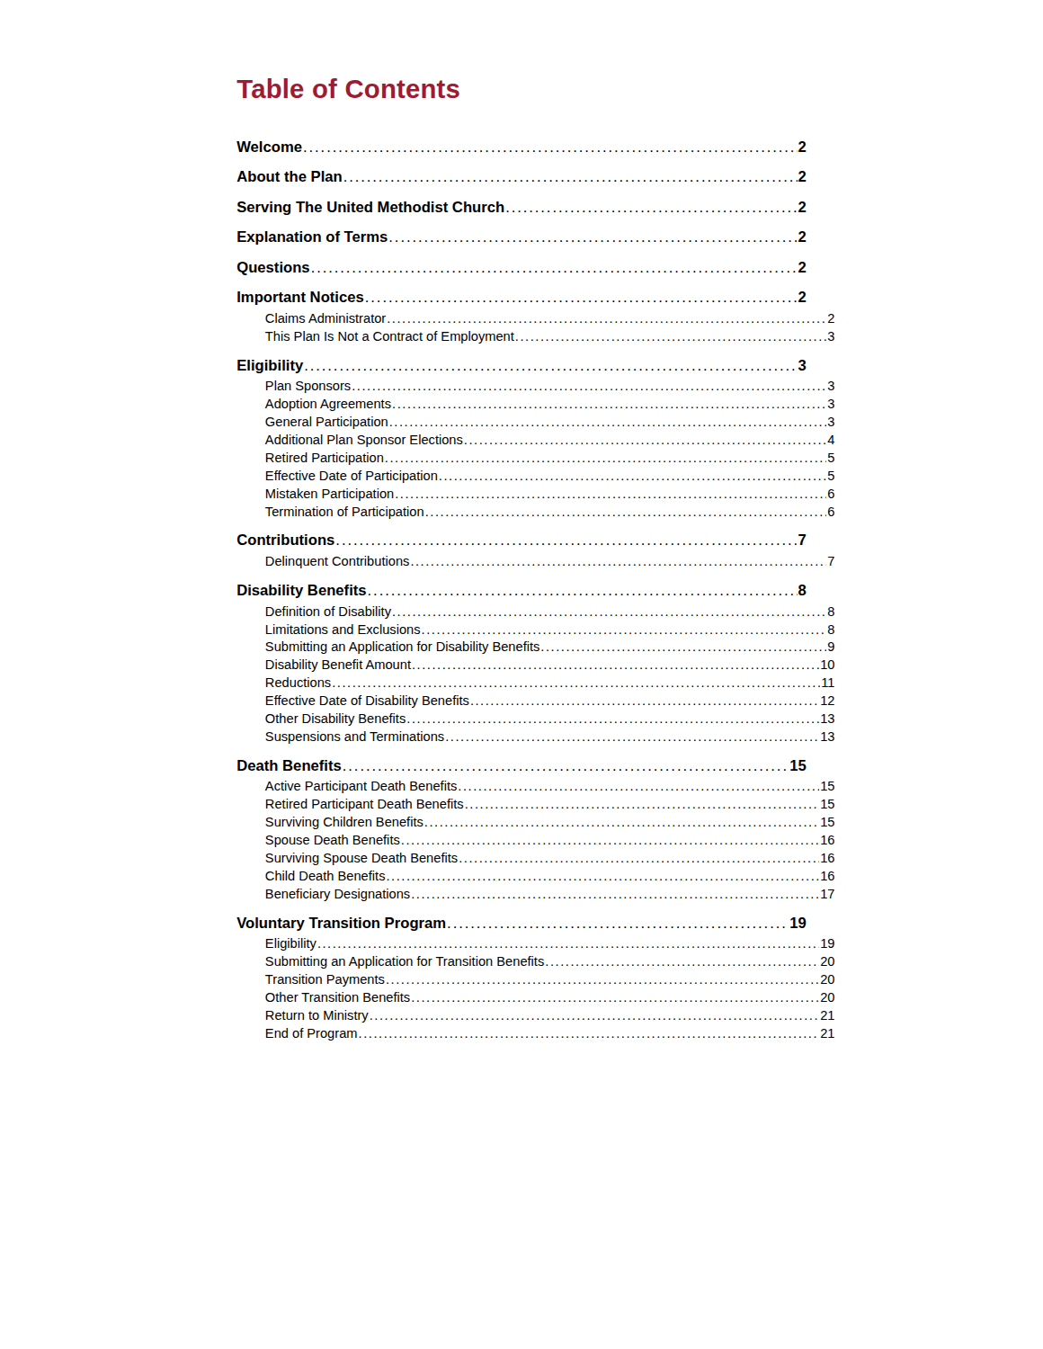Table of Contents
Welcome........................................................................................................................................... 2
About the Plan.................................................................................................................................. 2
Serving The United Methodist Church....................................................................................... 2
Explanation of Terms....................................................................................................................... 2
Questions....................................................................................................................................... 2
Important Notices.......................................................................................................................... 2
Claims Administrator................................................................................................................................. 2
This Plan Is Not a Contract of Employment....................................................................................... 3
Eligibility....................................................................................................................................... 3
Plan Sponsors......................................................................................................................................... 3
Adoption Agreements............................................................................................................................... 3
General Participation................................................................................................................................. 3
Additional Plan Sponsor Elections................................................................................................... 4
Retired Participation................................................................................................................................. 5
Effective Date of Participation......................................................................................................... 5
Mistaken Participation............................................................................................................................. 6
Termination of Participation............................................................................................................. 6
Contributions.................................................................................................................................... 7
Delinquent Contributions......................................................................................................................... 7
Disability Benefits.......................................................................................................................... 8
Definition of Disability............................................................................................................................. 8
Limitations and Exclusions....................................................................................................................... 8
Submitting an Application for Disability Benefits................................................................................. 9
Disability Benefit Amount....................................................................................................................... 10
Reductions................................................................................................................................................. 11
Effective Date of Disability Benefits................................................................................................. 12
Other Disability Benefits............................................................................................................................. 13
Suspensions and Terminations......................................................................................................... 13
Death Benefits.................................................................................................................................. 15
Active Participant Death Benefits..................................................................................................... 15
Retired Participant Death Benefits................................................................................................. 15
Surviving Children Benefits............................................................................................................. 15
Spouse Death Benefits............................................................................................................................. 16
Surviving Spouse Death Benefits..................................................................................................... 16
Child Death Benefits................................................................................................................................. 16
Beneficiary Designations......................................................................................................................... 17
Voluntary Transition Program............................................................................................................. 19
Eligibility................................................................................................................................................. 19
Submitting an Application for Transition Benefits................................................................................. 20
Transition Payments................................................................................................................................. 20
Other Transition Benefits......................................................................................................................... 20
Return to Ministry................................................................................................................................. 21
End of Program................................................................................................................................. 21